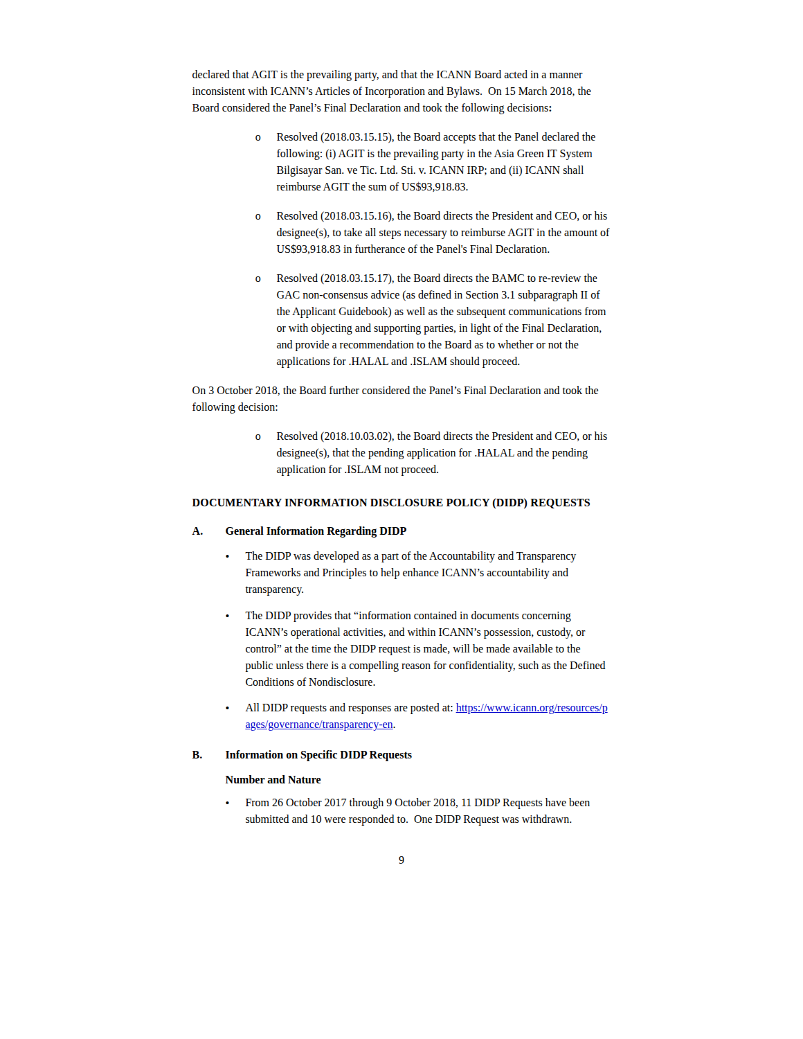declared that AGIT is the prevailing party, and that the ICANN Board acted in a manner inconsistent with ICANN’s Articles of Incorporation and Bylaws. On 15 March 2018, the Board considered the Panel’s Final Declaration and took the following decisions:
Resolved (2018.03.15.15), the Board accepts that the Panel declared the following: (i) AGIT is the prevailing party in the Asia Green IT System Bilgisayar San. ve Tic. Ltd. Sti. v. ICANN IRP; and (ii) ICANN shall reimburse AGIT the sum of US$93,918.83.
Resolved (2018.03.15.16), the Board directs the President and CEO, or his designee(s), to take all steps necessary to reimburse AGIT in the amount of US$93,918.83 in furtherance of the Panel's Final Declaration.
Resolved (2018.03.15.17), the Board directs the BAMC to re-review the GAC non-consensus advice (as defined in Section 3.1 subparagraph II of the Applicant Guidebook) as well as the subsequent communications from or with objecting and supporting parties, in light of the Final Declaration, and provide a recommendation to the Board as to whether or not the applications for .HALAL and .ISLAM should proceed.
On 3 October 2018, the Board further considered the Panel’s Final Declaration and took the following decision:
Resolved (2018.10.03.02), the Board directs the President and CEO, or his designee(s), that the pending application for .HALAL and the pending application for .ISLAM not proceed.
Documentary Information Disclosure Policy (DIDP) Requests
A. General Information Regarding DIDP
The DIDP was developed as a part of the Accountability and Transparency Frameworks and Principles to help enhance ICANN’s accountability and transparency.
The DIDP provides that “information contained in documents concerning ICANN’s operational activities, and within ICANN’s possession, custody, or control” at the time the DIDP request is made, will be made available to the public unless there is a compelling reason for confidentiality, such as the Defined Conditions of Nondisclosure.
All DIDP requests and responses are posted at: https://www.icann.org/resources/pages/governance/transparency-en.
B. Information on Specific DIDP Requests
Number and Nature
From 26 October 2017 through 9 October 2018, 11 DIDP Requests have been submitted and 10 were responded to. One DIDP Request was withdrawn.
9